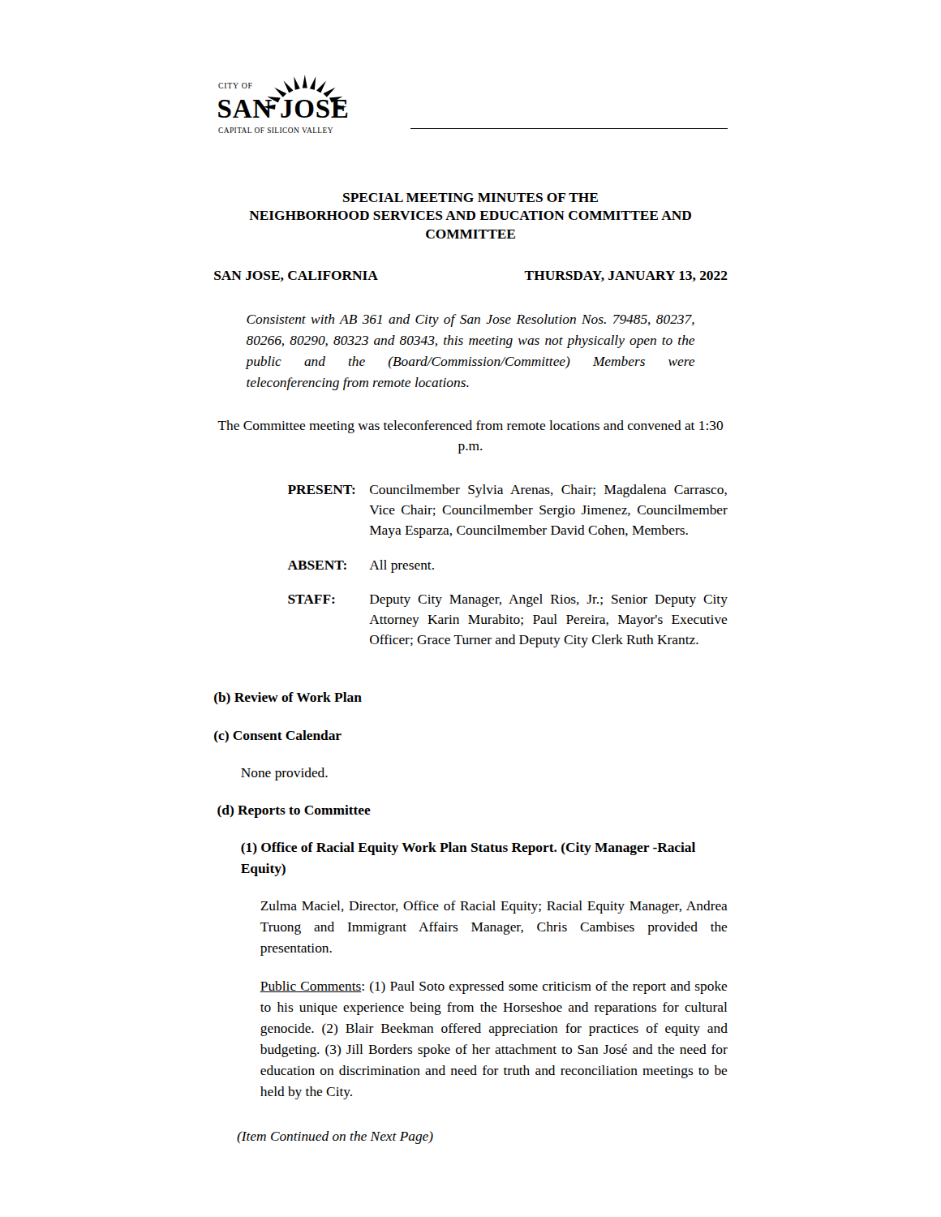CITY OF SAN JOSE CAPITAL OF SILICON VALLEY
Special Meeting Minutes of the
Neighborhood Services and Education Committee and Committee
San Jose, California Thursday, January 13, 2022
Consistent with AB 361 and City of San Jose Resolution Nos. 79485, 80237, 80266, 80290, 80323 and 80343, this meeting was not physically open to the public and the (Board/Commission/Committee) Members were teleconferencing from remote locations.
The Committee meeting was teleconferenced from remote locations and convened at 1:30 p.m.
| PRESENT: | Councilmember Sylvia Arenas, Chair; Magdalena Carrasco, Vice Chair; Councilmember Sergio Jimenez, Councilmember Maya Esparza, Councilmember David Cohen, Members. |
| ABSENT: | All present. |
| STAFF: | Deputy City Manager, Angel Rios, Jr.; Senior Deputy City Attorney Karin Murabito; Paul Pereira, Mayor's Executive Officer; Grace Turner and Deputy City Clerk Ruth Krantz. |
(b) Review of Work Plan
(c) Consent Calendar
None provided.
(d) Reports to Committee
(1) Office of Racial Equity Work Plan Status Report. (City Manager -Racial Equity)
Zulma Maciel, Director, Office of Racial Equity; Racial Equity Manager, Andrea Truong and Immigrant Affairs Manager, Chris Cambises provided the presentation.
Public Comments: (1) Paul Soto expressed some criticism of the report and spoke to his unique experience being from the Horseshoe and reparations for cultural genocide. (2) Blair Beekman offered appreciation for practices of equity and budgeting. (3) Jill Borders spoke of her attachment to San José and the need for education on discrimination and need for truth and reconciliation meetings to be held by the City.
(Item Continued on the Next Page)